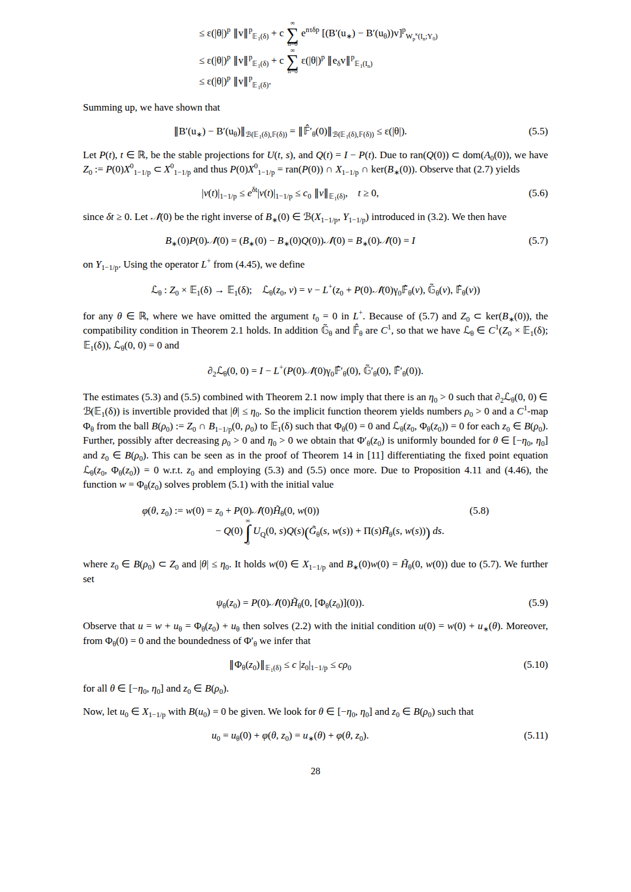≤ ε(|θ|)p ∥v∥p𝔼1(δ) + c ∞∑n=0 enτδp [(B′(u∗) − B′(uθ))v]pWpκ(In;Y0)
≤ ε(|θ|)p ∥v∥p𝔼1(δ) + c ∞∑n=0 ε(|θ|)p ∥eδv∥p𝔼1(In)
≤ ε(|θ|)p ∥v∥p𝔼1(δ).
Summing up, we have shown that
∥B′(u∗) − B′(uθ)∥ℬ(𝔼1(δ),𝔽(δ)) = ∥𝔽̂′θ(0)∥ℬ(𝔼1(δ),𝔽(δ)) ≤ ε(|θ|).
(5.5)
Let P(t), t ∈ ℝ, be the stable projections for U(t, s), and Q(t) = I − P(t). Due to ran(Q(0)) ⊂ dom(A0(0)), we have Z0 := P(0)X01−1/p ⊂ X01−1/p and thus P(0)X01−1/p = ran(P(0)) ∩ X1−1/p ∩ ker(B∗(0)). Observe that (2.7) yields
|v(t)|1−1/p ≤ eδt|v(t)|1−1/p ≤ c0 ∥v∥𝔼1(δ), t ≥ 0,
(5.6)
since δt ≥ 0. Let 𝒩̂(0) be the right inverse of B∗(0) ∈ ℬ(X1−1/p, Y1−1/p) introduced in (3.2). We then have
B∗(0)P(0)𝒩̂(0) = (B∗(0) − B∗(0)Q(0))𝒩̂(0) = B∗(0)𝒩̂(0) = I
(5.7)
on Y1−1/p. Using the operator L+ from (4.45), we define
ℒθ : Z0 × 𝔼1(δ) → 𝔼1(δ); ℒθ(z0, v) = v − L+(z0 + P(0)𝒩̂(0)γ0𝔽̂θ(v), 𝔾̃θ(v), 𝔽̂θ(v))
for any θ ∈ ℝ, where we have omitted the argument t0 = 0 in L+. Because of (5.7) and Z0 ⊂ ker(B∗(0)), the compatibility condition in Theorem 2.1 holds. In addition 𝔾̃θ and 𝔽̂θ are C1, so that we have ℒθ ∈ C1(Z0 × 𝔼1(δ); 𝔼1(δ)), ℒθ(0, 0) = 0 and
∂2ℒθ(0, 0) = I − L+(P(0)𝒩̂(0)γ0𝔽̂′θ(0), 𝔾̃′θ(0), 𝔽̂′θ(0)).
The estimates (5.3) and (5.5) combined with Theorem 2.1 now imply that there is an η0 > 0 such that ∂2ℒθ(0, 0) ∈ ℬ(𝔼1(δ)) is invertible provided that |θ| ≤ η0. So the implicit function theorem yields numbers ρ0 > 0 and a C1-map Φθ from the ball B(ρ0) := Z0 ∩ B1−1/p(0, ρ0) to 𝔼1(δ) such that Φθ(0) = 0 and ℒθ(z0, Φθ(z0)) = 0 for each z0 ∈ B(ρ0). Further, possibly after decreasing ρ0 > 0 and η0 > 0 we obtain that Φ′θ(z0) is uniformly bounded for θ ∈ [−η0, η0] and z0 ∈ B(ρ0). This can be seen as in the proof of Theorem 14 in [11] differentiating the fixed point equation ℒθ(z0, Φθ(z0)) = 0 w.r.t. z0 and employing (5.3) and (5.5) once more. Due to Proposition 4.11 and (4.46), the function w = Φθ(z0) solves problem (5.1) with the initial value
φ(θ, z0) := w(0) =
z0 + P(0)𝒩̂(0)H̃θ(0, w(0))
(5.8)
− Q(0) ∞∫0 UQ(0, s)Q(s)(G̃θ(s, w(s)) + Π(s)H̃θ(s, w(s))) ds.
where z0 ∈ B(ρ0) ⊂ Z0 and |θ| ≤ η0. It holds w(0) ∈ X1−1/p and B∗(0)w(0) = H̃θ(0, w(0)) due to (5.7). We further set
ψθ(z0) = P(0)𝒩̂(0)H̃θ(0, [Φθ(z0)](0)).
(5.9)
Observe that u = w + uθ = Φθ(z0) + uθ then solves (2.2) with the initial condition u(0) = w(0) + u∗(θ). Moreover, from Φθ(0) = 0 and the boundedness of Φ′θ we infer that
∥Φθ(z0)∥𝔼1(δ) ≤ c |z0|1−1/p ≤ cρ0
(5.10)
for all θ ∈ [−η0, η0] and z0 ∈ B(ρ0).
Now, let u0 ∈ X1−1/p with B(u0) = 0 be given. We look for θ ∈ [−η0, η0] and z0 ∈ B(ρ0) such that
u0 = uθ(0) + φ(θ, z0) = u∗(θ) + φ(θ, z0).
(5.11)
28